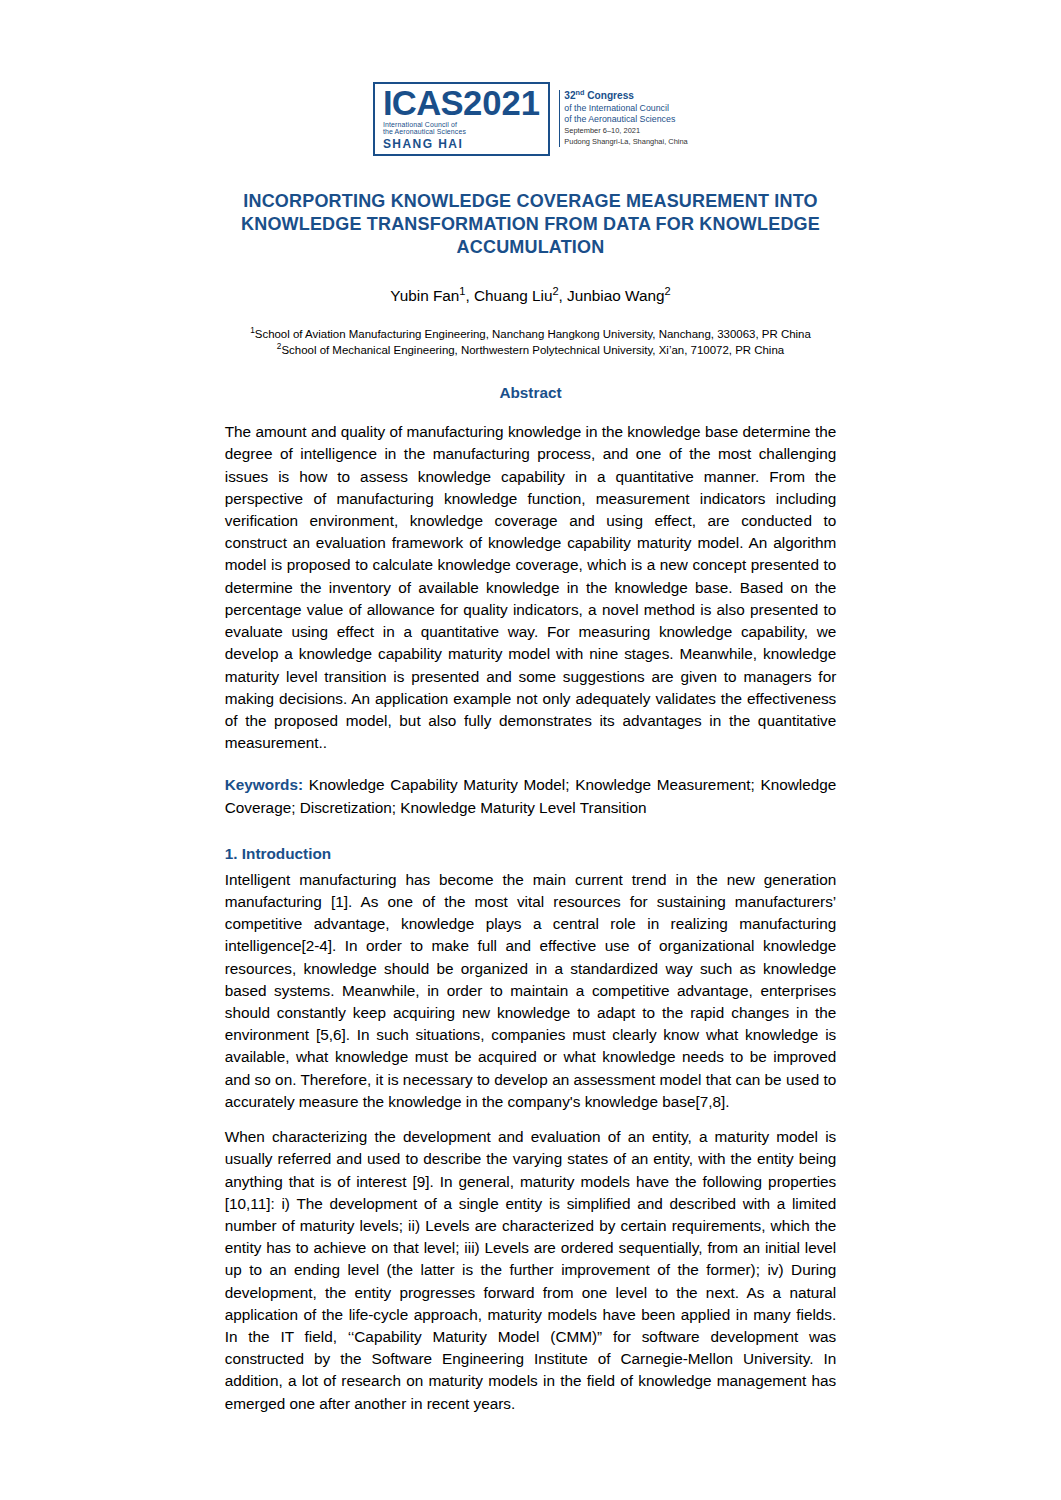ICAS 2021 International Council of
the Aeronautical Sciences SHANG HAI
32nd Congress
of the International Council
of the Aeronautical Sciences
September 6–10, 2021
Pudong Shangri-La, Shanghai, China
Incorporting Knowledge Coverage Measurement into Knowledge Transformation from Data for Knowledge Accumulation
Yubin Fan1, Chuang Liu2, Junbiao Wang2
1School of Aviation Manufacturing Engineering, Nanchang Hangkong University, Nanchang, 330063, PR China
2School of Mechanical Engineering, Northwestern Polytechnical University, Xi’an, 710072, PR China
Abstract
The amount and quality of manufacturing knowledge in the knowledge base determine the degree of intelligence in the manufacturing process, and one of the most challenging issues is how to assess knowledge capability in a quantitative manner. From the perspective of manufacturing knowledge function, measurement indicators including verification environment, knowledge coverage and using effect, are conducted to construct an evaluation framework of knowledge capability maturity model. An algorithm model is proposed to calculate knowledge coverage, which is a new concept presented to determine the inventory of available knowledge in the knowledge base. Based on the percentage value of allowance for quality indicators, a novel method is also presented to evaluate using effect in a quantitative way. For measuring knowledge capability, we develop a knowledge capability maturity model with nine stages. Meanwhile, knowledge maturity level transition is presented and some suggestions are given to managers for making decisions. An application example not only adequately validates the effectiveness of the proposed model, but also fully demonstrates its advantages in the quantitative measurement..
Keywords: Knowledge Capability Maturity Model; Knowledge Measurement; Knowledge Coverage; Discretization; Knowledge Maturity Level Transition
1. Introduction
Intelligent manufacturing has become the main current trend in the new generation manufacturing [1]. As one of the most vital resources for sustaining manufacturers’ competitive advantage, knowledge plays a central role in realizing manufacturing intelligence[2-4]. In order to make full and effective use of organizational knowledge resources, knowledge should be organized in a standardized way such as knowledge based systems. Meanwhile, in order to maintain a competitive advantage, enterprises should constantly keep acquiring new knowledge to adapt to the rapid changes in the environment [5,6]. In such situations, companies must clearly know what knowledge is available, what knowledge must be acquired or what knowledge needs to be improved and so on. Therefore, it is necessary to develop an assessment model that can be used to accurately measure the knowledge in the company's knowledge base[7,8].
When characterizing the development and evaluation of an entity, a maturity model is usually referred and used to describe the varying states of an entity, with the entity being anything that is of interest [9]. In general, maturity models have the following properties [10,11]: i) The development of a single entity is simplified and described with a limited number of maturity levels; ii) Levels are characterized by certain requirements, which the entity has to achieve on that level; iii) Levels are ordered sequentially, from an initial level up to an ending level (the latter is the further improvement of the former); iv) During development, the entity progresses forward from one level to the next. As a natural application of the life-cycle approach, maturity models have been applied in many fields. In the IT field, ‘‘Capability Maturity Model (CMM)” for software development was constructed by the Software Engineering Institute of Carnegie-Mellon University. In addition, a lot of research on maturity models in the field of knowledge management has emerged one after another in recent years.